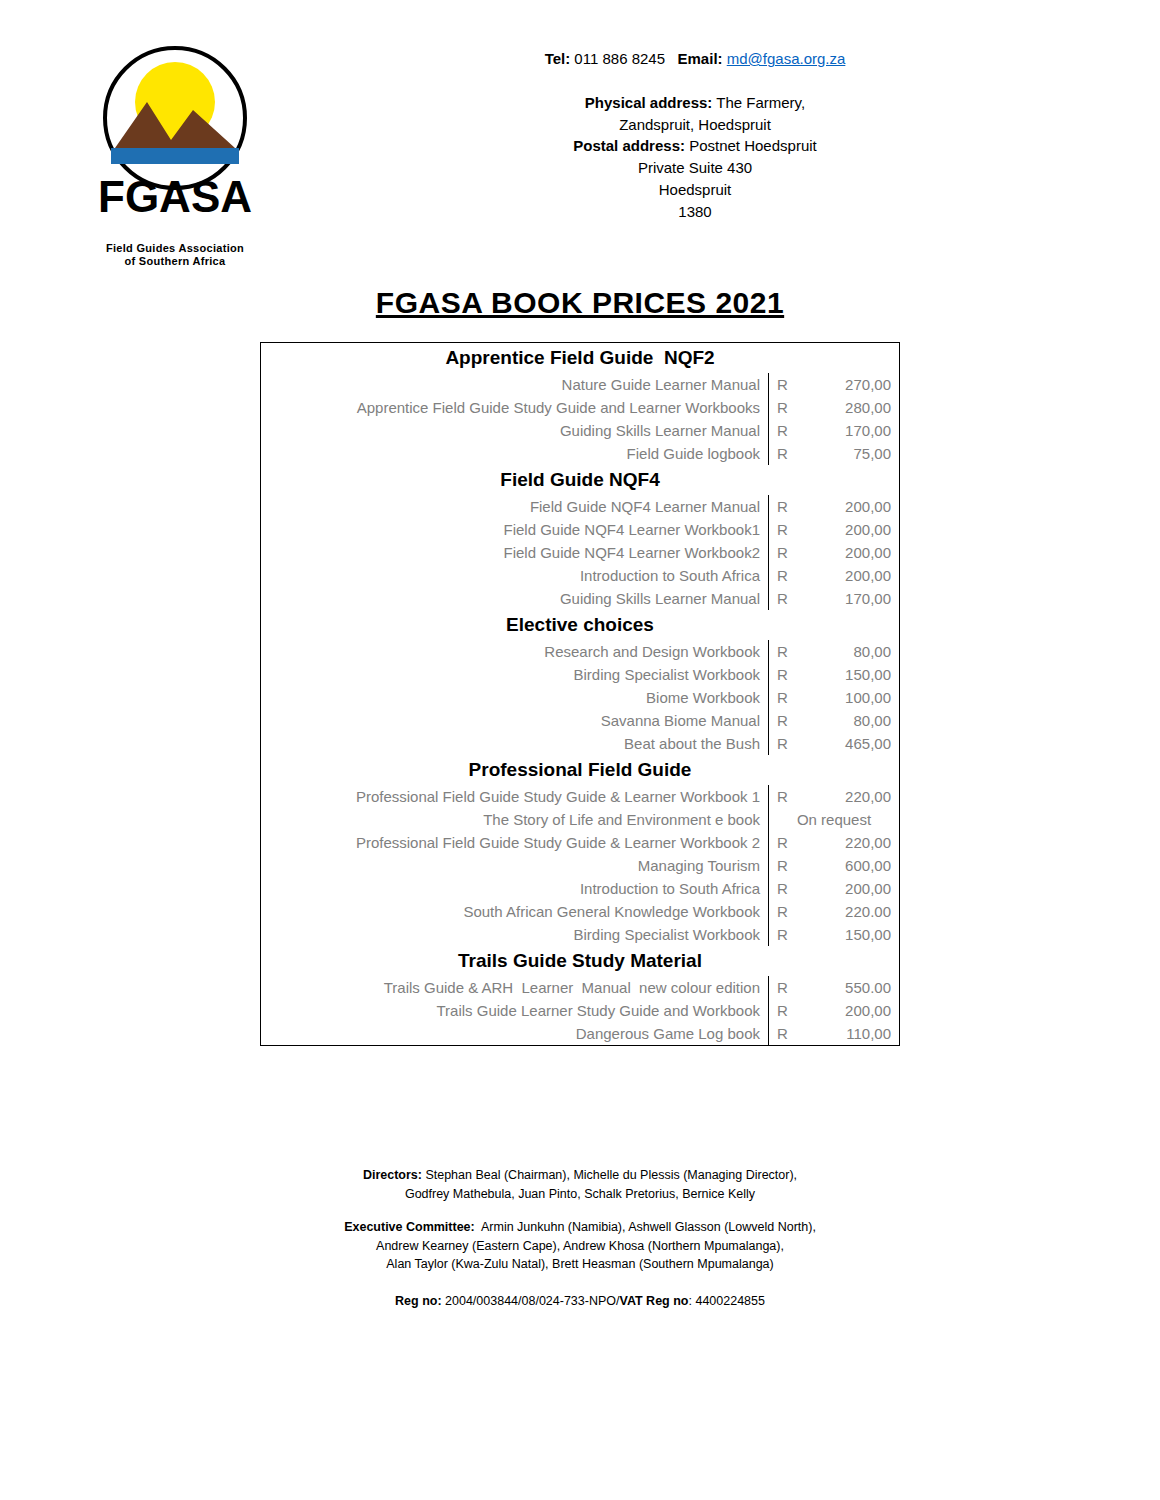FGASA
Field Guides Association
of Southern Africa
Tel: 011 886 8245 Email: md@fgasa.org.za
Physical address: The Farmery,
Zandspruit, Hoedspruit
Postal address: Postnet Hoedspruit
Private Suite 430
Hoedspruit
1380
FGASA BOOK PRICES 2021
| Apprentice Field Guide NQF2 |
| Nature Guide Learner Manual | R | 270,00 |
| Apprentice Field Guide Study Guide and Learner Workbooks | R | 280,00 |
| Guiding Skills Learner Manual | R | 170,00 |
| Field Guide logbook | R | 75,00 |
| Field Guide NQF4 |
| Field Guide NQF4 Learner Manual | R | 200,00 |
| Field Guide NQF4 Learner Workbook1 | R | 200,00 |
| Field Guide NQF4 Learner Workbook2 | R | 200,00 |
| Introduction to South Africa | R | 200,00 |
| Guiding Skills Learner Manual | R | 170,00 |
| Elective choices |
| Research and Design Workbook | R | 80,00 |
| Birding Specialist Workbook | R | 150,00 |
| Biome Workbook | R | 100,00 |
| Savanna Biome Manual | R | 80,00 |
| Beat about the Bush | R | 465,00 |
| Professional Field Guide |
| Professional Field Guide Study Guide & Learner Workbook 1 | R | 220,00 |
| The Story of Life and Environment e book | On request |
| Professional Field Guide Study Guide & Learner Workbook 2 | R | 220,00 |
| Managing Tourism | R | 600,00 |
| Introduction to South Africa | R | 200,00 |
| South African General Knowledge Workbook | R | 220.00 |
| Birding Specialist Workbook | R | 150,00 |
| Trails Guide Study Material |
| Trails Guide & ARH Learner Manual new colour edition | R | 550.00 |
| Trails Guide Learner Study Guide and Workbook | R | 200,00 |
| Dangerous Game Log book | R | 110,00 |
Directors: Stephan Beal (Chairman), Michelle du Plessis (Managing Director),
Godfrey Mathebula, Juan Pinto, Schalk Pretorius, Bernice Kelly
Executive Committee: Armin Junkuhn (Namibia), Ashwell Glasson (Lowveld North),
Andrew Kearney (Eastern Cape), Andrew Khosa (Northern Mpumalanga),
Alan Taylor (Kwa-Zulu Natal), Brett Heasman (Southern Mpumalanga)
Reg no: 2004/003844/08/024-733-NPO/VAT Reg no: 4400224855